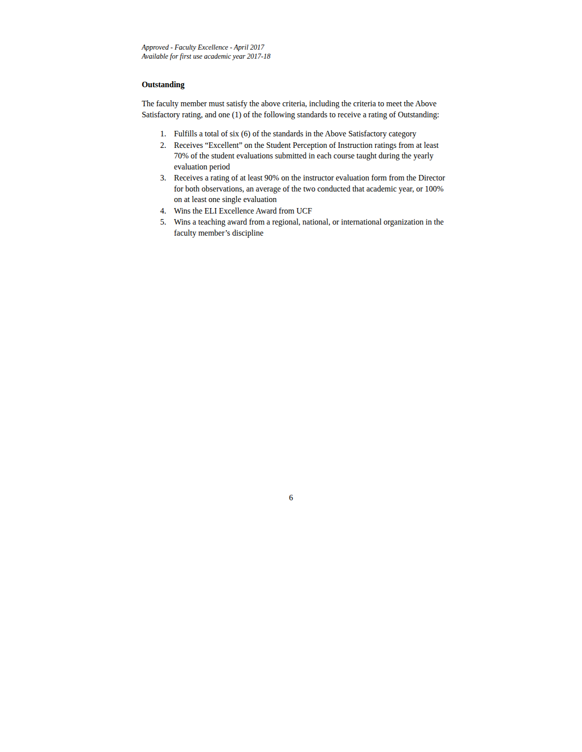Approved - Faculty Excellence - April 2017
Available for first use academic year 2017-18
Outstanding
The faculty member must satisfy the above criteria, including the criteria to meet the Above Satisfactory rating, and one (1) of the following standards to receive a rating of Outstanding:
Fulfills a total of six (6) of the standards in the Above Satisfactory category
Receives “Excellent” on the Student Perception of Instruction ratings from at least 70% of the student evaluations submitted in each course taught during the yearly evaluation period
Receives a rating of at least 90% on the instructor evaluation form from the Director for both observations, an average of the two conducted that academic year, or 100% on at least one single evaluation
Wins the ELI Excellence Award from UCF
Wins a teaching award from a regional, national, or international organization in the faculty member’s discipline
6